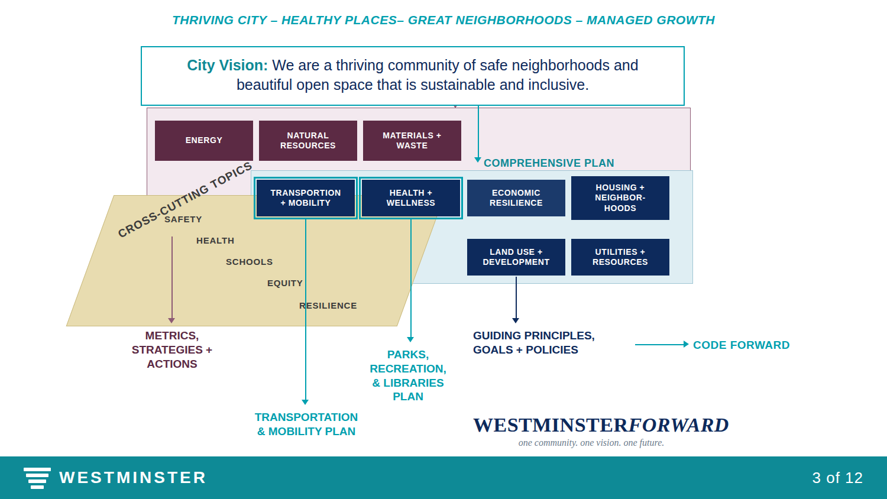THRIVING CITY – HEALTHY PLACES– GREAT NEIGHBORHOODS – MANAGED GROWTH
SUSTAINABILITY PLAN
COMPREHENSIVE PLAN
City Vision: We are a thriving community of safe neighborhoods and beautiful open space that is sustainable and inclusive.
ENERGY
NATURAL
RESOURCES
MATERIALS +
WASTE
TRANSPORTION
+ MOBILITY
HEALTH +
WELLNESS
ECONOMIC
RESILIENCE
HOUSING +
NEIGHBOR-
HOODS
LAND USE +
DEVELOPMENT
UTILITIES +
RESOURCES
CROSS-CUTTING TOPICS
SAFETY
HEALTH
SCHOOLS
EQUITY
RESILIENCE
METRICS,
STRATEGIES +
ACTIONS
PARKS,
RECREATION,
& LIBRARIES
PLAN
TRANSPORTATION
& MOBILITY PLAN
GUIDING PRINCIPLES,
GOALS + POLICIES
CODE FORWARD
WESTMINSTERFORWARD
one community. one vision. one future.
WESTMINSTER
3 of 12